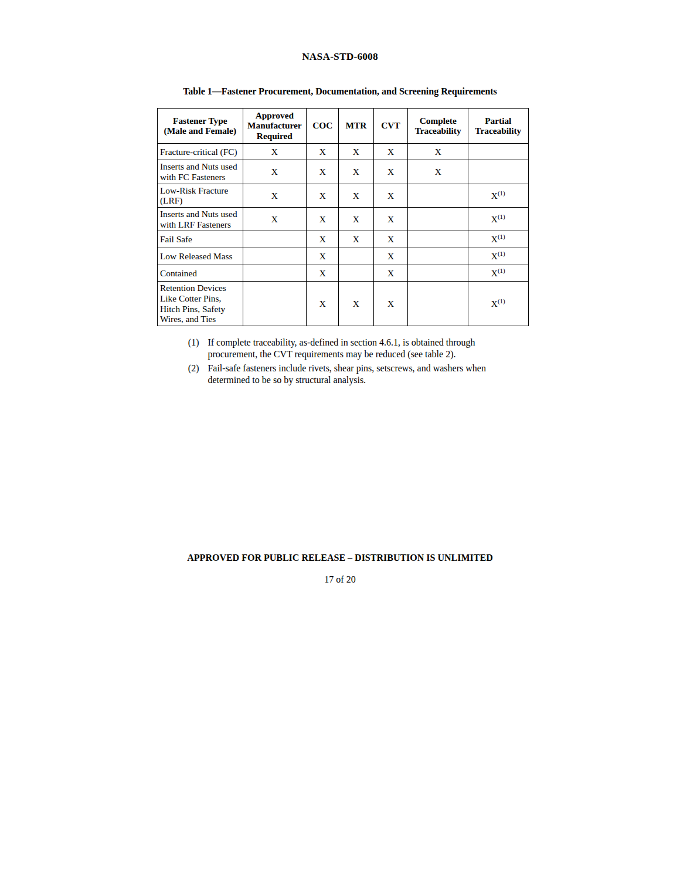NASA-STD-6008
Table 1—Fastener Procurement, Documentation, and Screening Requirements
| Fastener Type (Male and Female) | Approved Manufacturer Required | COC | MTR | CVT | Complete Traceability | Partial Traceability |
| --- | --- | --- | --- | --- | --- | --- |
| Fracture-critical (FC) | X | X | X | X | X | |
| Inserts and Nuts used with FC Fasteners | X | X | X | X | X | |
| Low-Risk Fracture (LRF) | X | X | X | X | | X (1) |
| Inserts and Nuts used with LRF Fasteners | X | X | X | X | | X (1) |
| Fail Safe | | X | X | X | | X (1) |
| Low Released Mass | | X | | X | | X (1) |
| Contained | | X | | X | | X (1) |
| Retention Devices Like Cotter Pins, Hitch Pins, Safety Wires, and Ties | | X | X | X | | X (1) |
(1) If complete traceability, as-defined in section 4.6.1, is obtained through procurement, the CVT requirements may be reduced (see table 2).
(2) Fail-safe fasteners include rivets, shear pins, setscrews, and washers when determined to be so by structural analysis.
APPROVED FOR PUBLIC RELEASE – DISTRIBUTION IS UNLIMITED
17 of 20